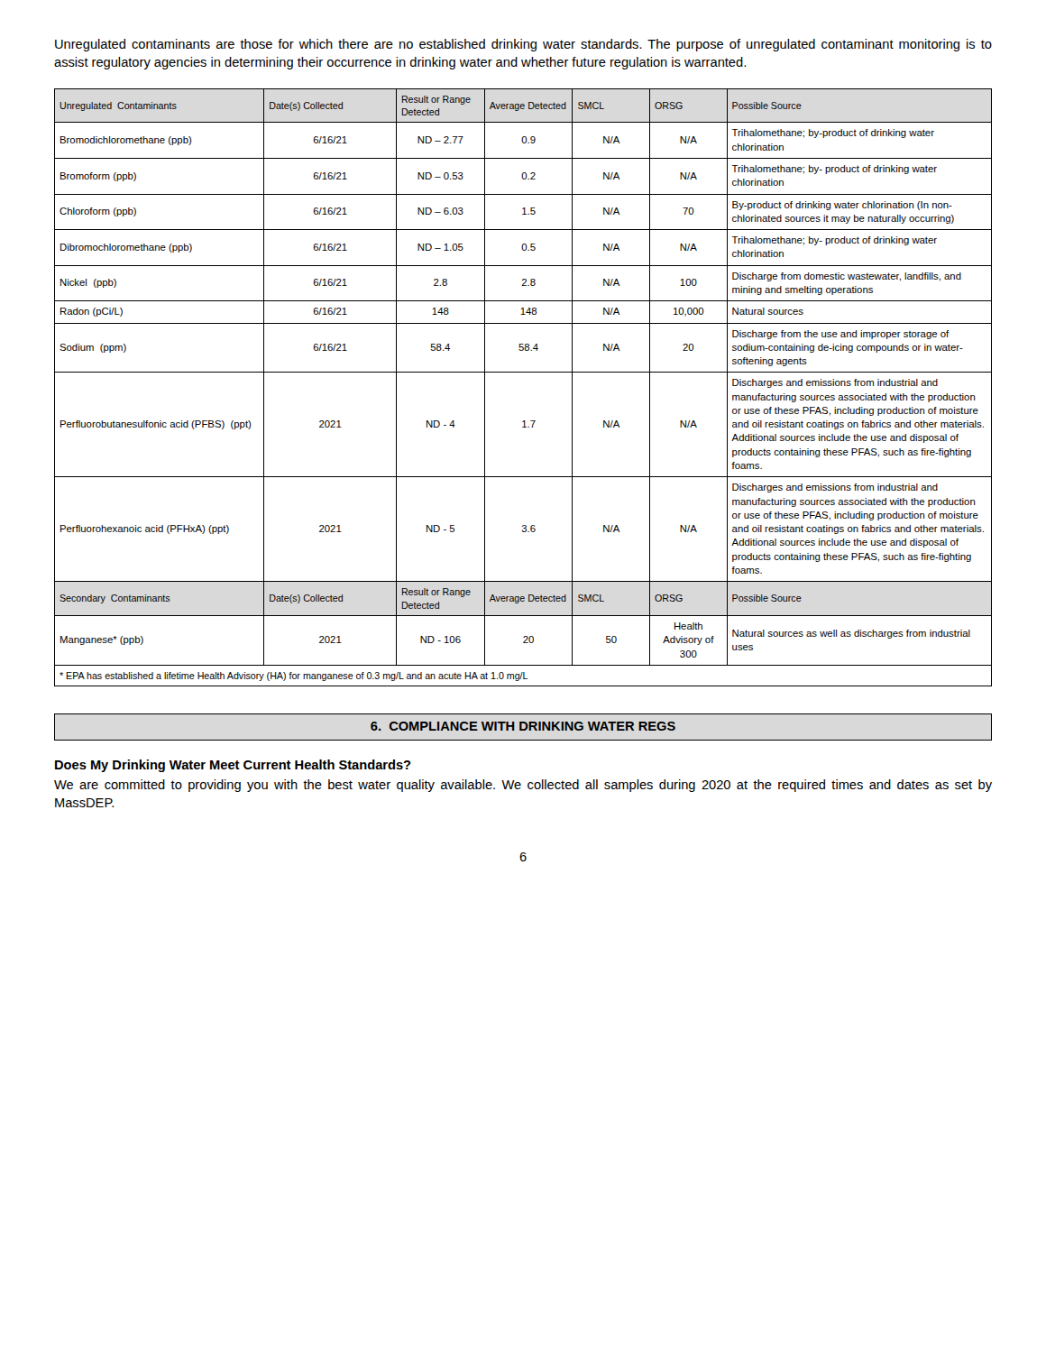Unregulated contaminants are those for which there are no established drinking water standards. The purpose of unregulated contaminant monitoring is to assist regulatory agencies in determining their occurrence in drinking water and whether future regulation is warranted.
| Unregulated Contaminants | Date(s) Collected | Result or Range Detected | Average Detected | SMCL | ORSG | Possible Source |
| --- | --- | --- | --- | --- | --- | --- |
| Bromodichloromethane (ppb) | 6/16/21 | ND – 2.77 | 0.9 | N/A | N/A | Trihalomethane; by-product of drinking water chlorination |
| Bromoform (ppb) | 6/16/21 | ND – 0.53 | 0.2 | N/A | N/A | Trihalomethane; by- product of drinking water chlorination |
| Chloroform (ppb) | 6/16/21 | ND – 6.03 | 1.5 | N/A | 70 | By-product of drinking water chlorination (In non-chlorinated sources it may be naturally occurring) |
| Dibromochloromethane (ppb) | 6/16/21 | ND – 1.05 | 0.5 | N/A | N/A | Trihalomethane; by- product of drinking water chlorination |
| Nickel (ppb) | 6/16/21 | 2.8 | 2.8 | N/A | 100 | Discharge from domestic wastewater, landfills, and mining and smelting operations |
| Radon (pCi/L) | 6/16/21 | 148 | 148 | N/A | 10,000 | Natural sources |
| Sodium (ppm) | 6/16/21 | 58.4 | 58.4 | N/A | 20 | Discharge from the use and improper storage of sodium-containing de-icing compounds or in water-softening agents |
| Perfluorobutanesulfonic acid (PFBS) (ppt) | 2021 | ND - 4 | 1.7 | N/A | N/A | Discharges and emissions from industrial and manufacturing sources associated with the production or use of these PFAS, including production of moisture and oil resistant coatings on fabrics and other materials. Additional sources include the use and disposal of products containing these PFAS, such as fire-fighting foams. |
| Perfluorohexanoic acid (PFHxA) (ppt) | 2021 | ND - 5 | 3.6 | N/A | N/A | Discharges and emissions from industrial and manufacturing sources associated with the production or use of these PFAS, including production of moisture and oil resistant coatings on fabrics and other materials. Additional sources include the use and disposal of products containing these PFAS, such as fire-fighting foams. |
| Secondary Contaminants | Date(s) Collected | Result or Range Detected | Average Detected | SMCL | ORSG | Possible Source |
| Manganese* (ppb) | 2021 | ND - 106 | 20 | 50 | Health Advisory of 300 | Natural sources as well as discharges from industrial uses |
| * EPA has established a lifetime Health Advisory (HA) for manganese of 0.3 mg/L and an acute HA at 1.0 mg/L |
6. COMPLIANCE WITH DRINKING WATER REGS
Does My Drinking Water Meet Current Health Standards?
We are committed to providing you with the best water quality available. We collected all samples during 2020 at the required times and dates as set by MassDEP.
6